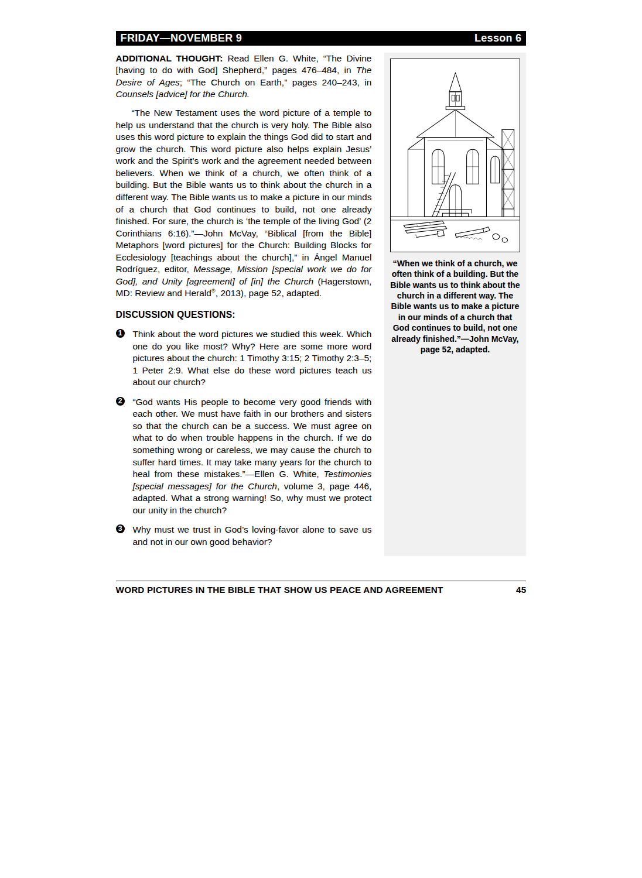FRIDAY—NOVEMBER 9
Lesson 6
ADDITIONAL THOUGHT: Read Ellen G. White, “The Divine [having to do with God] Shepherd,” pages 476–484, in The Desire of Ages; “The Church on Earth,” pages 240–243, in Counsels [advice] for the Church.
“The New Testament uses the word picture of a temple to help us understand that the church is very holy. The Bible also uses this word picture to explain the things God did to start and grow the church. This word picture also helps explain Jesus’ work and the Spirit’s work and the agreement needed between believers. When we think of a church, we often think of a building. But the Bible wants us to think about the church in a different way. The Bible wants us to make a picture in our minds of a church that God continues to build, not one already finished. For sure, the church is ‘the temple of the living God’ (2 Corinthians 6:16).”—John McVay, “Biblical [from the Bible] Metaphors [word pictures] for the Church: Building Blocks for Ecclesiology [teachings about the church],” in Ángel Manuel Rodríguez, editor, Message, Mission [special work we do for God], and Unity [agreement] of [in] the Church (Hagerstown, MD: Review and Herald®, 2013), page 52, adapted.
DISCUSSION QUESTIONS:
1 Think about the word pictures we studied this week. Which one do you like most? Why? Here are some more word pictures about the church: 1 Timothy 3:15; 2 Timothy 2:3–5; 1 Peter 2:9. What else do these word pictures teach us about our church?
2 “God wants His people to become very good friends with each other. We must have faith in our brothers and sisters so that the church can be a success. We must agree on what to do when trouble happens in the church. If we do something wrong or careless, we may cause the church to suffer hard times. It may take many years for the church to heal from these mistakes.”—Ellen G. White, Testimonies [special messages] for the Church, volume 3, page 446, adapted. What a strong warning! So, why must we protect our unity in the church?
3 Why must we trust in God’s loving-favor alone to save us and not in our own good behavior?
“When we think of a church, we often think of a building. But the Bible wants us to think about the church in a different way. The Bible wants us to make a picture in our minds of a church that God continues to build, not one already finished.”—John McVay, page 52, adapted.
WORD PICTURES IN THE BIBLE THAT SHOW US PEACE AND AGREEMENT
45